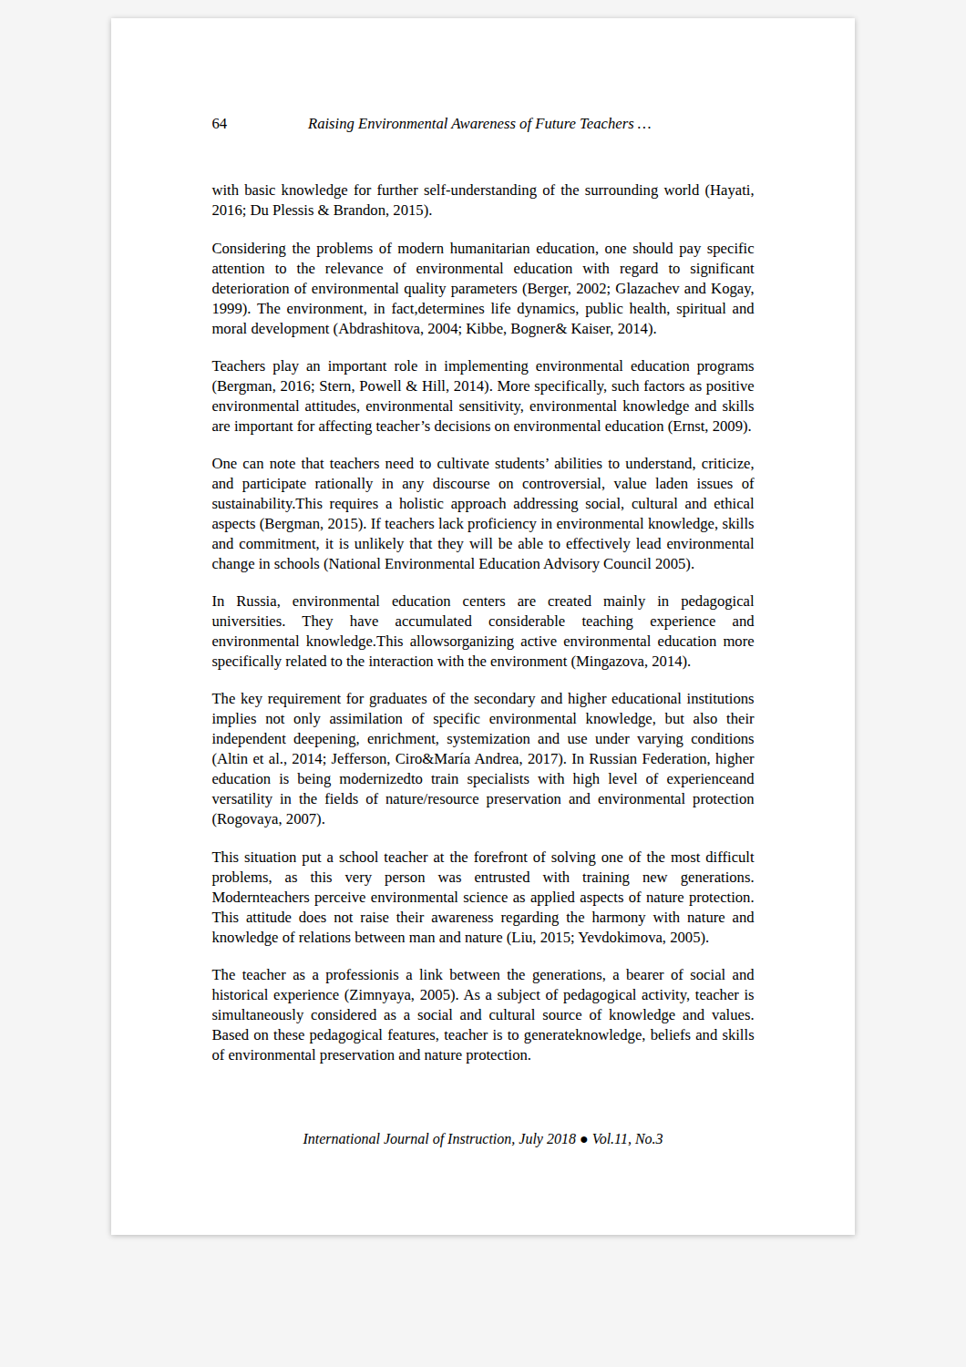64
Raising Environmental Awareness of Future Teachers …
with basic knowledge for further self-understanding of the surrounding world (Hayati, 2016; Du Plessis & Brandon, 2015).
Considering the problems of modern humanitarian education, one should pay specific attention to the relevance of environmental education with regard to significant deterioration of environmental quality parameters (Berger, 2002; Glazachev and Kogay, 1999). The environment, in fact,determines life dynamics, public health, spiritual and moral development (Abdrashitova, 2004; Kibbe, Bogner& Kaiser, 2014).
Teachers play an important role in implementing environmental education programs (Bergman, 2016; Stern, Powell & Hill, 2014). More specifically, such factors as positive environmental attitudes, environmental sensitivity, environmental knowledge and skills are important for affecting teacher’s decisions on environmental education (Ernst, 2009).
One can note that teachers need to cultivate students’ abilities to understand, criticize, and participate rationally in any discourse on controversial, value laden issues of sustainability.This requires a holistic approach addressing social, cultural and ethical aspects (Bergman, 2015). If teachers lack proficiency in environmental knowledge, skills and commitment, it is unlikely that they will be able to effectively lead environmental change in schools (National Environmental Education Advisory Council 2005).
In Russia, environmental education centers are created mainly in pedagogical universities. They have accumulated considerable teaching experience and environmental knowledge.This allowsorganizing active environmental education more specifically related to the interaction with the environment (Mingazova, 2014).
The key requirement for graduates of the secondary and higher educational institutions implies not only assimilation of specific environmental knowledge, but also their independent deepening, enrichment, systemization and use under varying conditions (Altin et al., 2014; Jefferson, Ciro&María Andrea, 2017). In Russian Federation, higher education is being modernizedto train specialists with high level of experienceand versatility in the fields of nature/resource preservation and environmental protection (Rogovaya, 2007).
This situation put a school teacher at the forefront of solving one of the most difficult problems, as this very person was entrusted with training new generations. Modernteachers perceive environmental science as applied aspects of nature protection. This attitude does not raise their awareness regarding the harmony with nature and knowledge of relations between man and nature (Liu, 2015; Yevdokimova, 2005).
The teacher as a professionis a link between the generations, a bearer of social and historical experience (Zimnyaya, 2005). As a subject of pedagogical activity, teacher is simultaneously considered as a social and cultural source of knowledge and values. Based on these pedagogical features, teacher is to generateknowledge, beliefs and skills of environmental preservation and nature protection.
International Journal of Instruction, July 2018 ● Vol.11, No.3